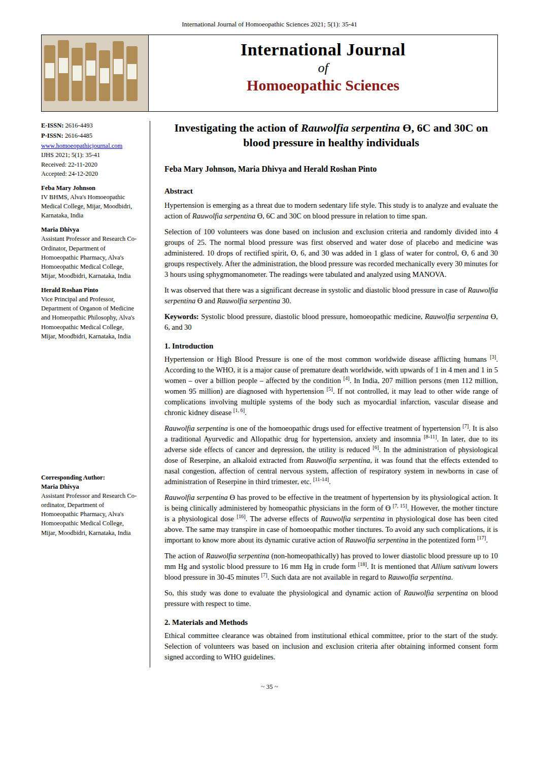International Journal of Homoeopathic Sciences 2021; 5(1): 35-41
International Journal
of
Homoeopathic Sciences
E-ISSN: 2616-4493
P-ISSN: 2616-4485
www.homoeopathicjournal.com
IJHS 2021; 5(1): 35-41
Received: 22-11-2020
Accepted: 24-12-2020
Feba Mary Johnson
IV BHMS, Alva's Homoeopathic Medical College, Mijar, Moodbidri, Karnataka, India
Maria Dhivya
Assistant Professor and Research Co-Ordinator, Department of Homoeopathic Pharmacy, Alva's Homoeopathic Medical College, Mijar, Moodbidri, Karnataka, India
Herald Roshan Pinto
Vice Principal and Professor, Department of Organon of Medicine and Homeopathic Philosophy, Alva's Homoeopathic Medical College, Mijar, Moodbidri, Karnataka, India
Corresponding Author:
Maria Dhivya
Assistant Professor and Research Co-ordinator, Department of Homoeopathic Pharmacy, Alva's Homoeopathic Medical College, Mijar, Moodbidri, Karnataka, India
Investigating the action of Rauwolfia serpentina Ө, 6C and 30C on blood pressure in healthy individuals
Feba Mary Johnson, Maria Dhivya and Herald Roshan Pinto
Abstract
Hypertension is emerging as a threat due to modern sedentary life style. This study is to analyze and evaluate the action of Rauwolfia serpentina Ө, 6C and 30C on blood pressure in relation to time span.
Selection of 100 volunteers was done based on inclusion and exclusion criteria and randomly divided into 4 groups of 25. The normal blood pressure was first observed and water dose of placebo and medicine was administered. 10 drops of rectified spirit, Ө, 6, and 30 was added in 1 glass of water for control, Ө, 6 and 30 groups respectively. After the administration, the blood pressure was recorded mechanically every 30 minutes for 3 hours using sphygmomanometer. The readings were tabulated and analyzed using MANOVA.
It was observed that there was a significant decrease in systolic and diastolic blood pressure in case of Rauwolfia serpentina Ө and Rauwolfia serpentina 30.
Keywords: Systolic blood pressure, diastolic blood pressure, homoeopathic medicine, Rauwolfia serpentina Ө, 6, and 30
1. Introduction
Hypertension or High Blood Pressure is one of the most common worldwide disease afflicting humans [3]. According to the WHO, it is a major cause of premature death worldwide, with upwards of 1 in 4 men and 1 in 5 women – over a billion people – affected by the condition [4]. In India, 207 million persons (men 112 million, women 95 million) are diagnosed with hypertension [5]. If not controlled, it may lead to other wide range of complications involving multiple systems of the body such as myocardial infarction, vascular disease and chronic kidney disease [1, 6].
Rauwolfia serpentina is one of the homoeopathic drugs used for effective treatment of hypertension [7]. It is also a traditional Ayurvedic and Allopathic drug for hypertension, anxiety and insomnia [8-11]. In later, due to its adverse side effects of cancer and depression, the utility is reduced [6]. In the administration of physiological dose of Reserpine, an alkaloid extracted from Rauwolfia serpentina, it was found that the effects extended to nasal congestion, affection of central nervous system, affection of respiratory system in newborns in case of administration of Reserpine in third trimester, etc. [11-14].
Rauwolfia serpentina Ө has proved to be effective in the treatment of hypertension by its physiological action. It is being clinically administered by homeopathic physicians in the form of Ө [7, 15]. However, the mother tincture is a physiological dose [16]. The adverse effects of Rauwolfia serpentina in physiological dose has been cited above. The same may transpire in case of homoeopathic mother tinctures. To avoid any such complications, it is important to know more about its dynamic curative action of Rauwolfia serpentina in the potentized form [17].
The action of Rauwolfia serpentina (non-homeopathically) has proved to lower diastolic blood pressure up to 10 mm Hg and systolic blood pressure to 16 mm Hg in crude form [18]. It is mentioned that Allium sativum lowers blood pressure in 30-45 minutes [7]. Such data are not available in regard to Rauwolfia serpentina.
So, this study was done to evaluate the physiological and dynamic action of Rauwolfia serpentina on blood pressure with respect to time.
2. Materials and Methods
Ethical committee clearance was obtained from institutional ethical committee, prior to the start of the study. Selection of volunteers was based on inclusion and exclusion criteria after obtaining informed consent form signed according to WHO guidelines.
~ 35 ~